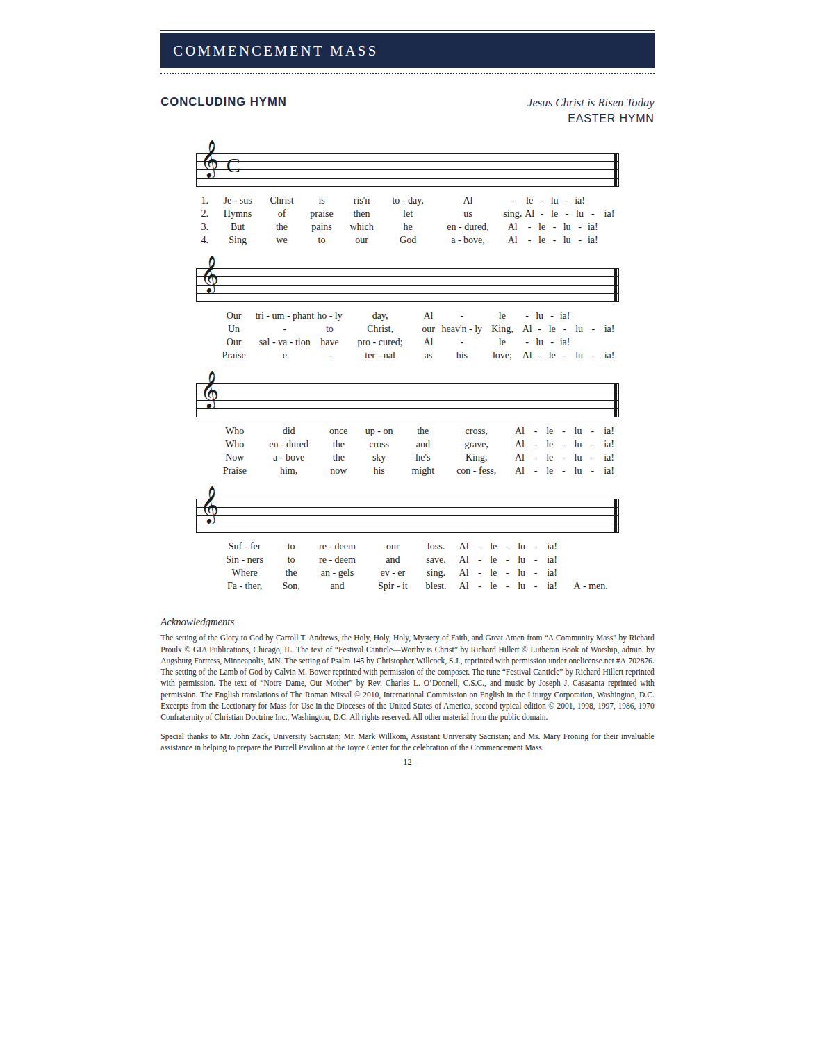Commencement Mass
CONCLUDING HYMN
Jesus Christ is Risen Today
EASTER HYMN
𝄞 C
| 1. | Je - sus | Christ | is | ris'n | to - day, | Al | - | le | - | lu | - | ia! |
| 2. | Hymns | of | praise | then | let | us | sing, | Al | - | le | - | lu | - | ia! |
| 3. | But | the | pains | which | he | en - dured, | Al | - | le | - | lu | - | ia! |
| 4. | Sing | we | to | our | God | a - bove, | Al | - | le | - | lu | - | ia! |
𝄞
| | Our | tri - um - phant | ho - ly | day, | Al | - | le | - | lu | - | ia! |
| | Un | - | to | Christ, | our | heav'n - ly | King, | Al | - | le | - | lu | - | ia! |
| | Our | sal - va - tion | have | pro - cured; | Al | - | le | - | lu | - | ia! |
| | Praise | e | - | ter - nal | as | his | love; | Al | - | le | - | lu | - | ia! |
𝄞
| | Who | did | once | up - on | the | cross, | Al | - | le | - | lu | - | ia! |
| | Who | en - dured | the | cross | and | grave, | Al | - | le | - | lu | - | ia! |
| | Now | a - bove | the | sky | he's | King, | Al | - | le | - | lu | - | ia! |
| | Praise | him, | now | his | might | con - fess, | Al | - | le | - | lu | - | ia! |
𝄞
| | Suf - fer | to | re - deem | our | loss. | Al | - | le | - | lu | - | ia! | |
| | Sin - ners | to | re - deem | and | save. | Al | - | le | - | lu | - | ia! | |
| | Where | the | an - gels | ev - er | sing. | Al | - | le | - | lu | - | ia! | |
| | Fa - ther, | Son, | and | Spir - it | blest. | Al | - | le | - | lu | - | ia! | A - men. |
Acknowledgments
The setting of the Glory to God by Carroll T. Andrews, the Holy, Holy, Holy, Mystery of Faith, and Great Amen from “A Community Mass” by Richard Proulx © GIA Publications, Chicago, IL. The text of “Festival Canticle—Worthy is Christ” by Richard Hillert © Lutheran Book of Worship, admin. by Augsburg Fortress, Minneapolis, MN. The setting of Psalm 145 by Christopher Willcock, S.J., reprinted with permission under onelicense.net #A-702876. The setting of the Lamb of God by Calvin M. Bower reprinted with permission of the composer. The tune “Festival Canticle” by Richard Hillert reprinted with permission. The text of “Notre Dame, Our Mother” by Rev. Charles L. O’Donnell, C.S.C., and music by Joseph J. Casasanta reprinted with permission. The English translations of The Roman Missal © 2010, International Commission on English in the Liturgy Corporation, Washington, D.C. Excerpts from the Lectionary for Mass for Use in the Dioceses of the United States of America, second typical edition © 2001, 1998, 1997, 1986, 1970 Confraternity of Christian Doctrine Inc., Washington, D.C. All rights reserved. All other material from the public domain.
Special thanks to Mr. John Zack, University Sacristan; Mr. Mark Willkom, Assistant University Sacristan; and Ms. Mary Froning for their invaluable assistance in helping to prepare the Purcell Pavilion at the Joyce Center for the celebration of the Commencement Mass.
12